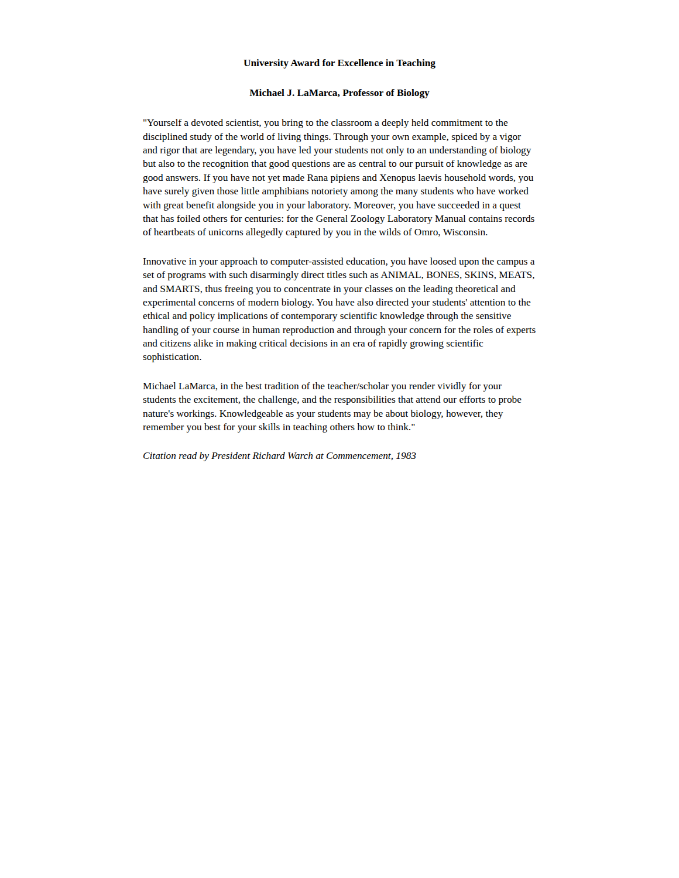University Award for Excellence in Teaching
Michael J. LaMarca, Professor of Biology
"Yourself a devoted scientist, you bring to the classroom a deeply held commitment to the disciplined study of the world of living things. Through your own example, spiced by a vigor and rigor that are legendary, you have led your students not only to an understanding of biology but also to the recognition that good questions are as central to our pursuit of knowledge as are good answers. If you have not yet made Rana pipiens and Xenopus laevis household words, you have surely given those little amphibians notoriety among the many students who have worked with great benefit alongside you in your laboratory. Moreover, you have succeeded in a quest that has foiled others for centuries: for the General Zoology Laboratory Manual contains records of heartbeats of unicorns allegedly captured by you in the wilds of Omro, Wisconsin.
Innovative in your approach to computer-assisted education, you have loosed upon the campus a set of programs with such disarmingly direct titles such as ANIMAL, BONES, SKINS, MEATS, and SMARTS, thus freeing you to concentrate in your classes on the leading theoretical and experimental concerns of modern biology. You have also directed your students' attention to the ethical and policy implications of contemporary scientific knowledge through the sensitive handling of your course in human reproduction and through your concern for the roles of experts and citizens alike in making critical decisions in an era of rapidly growing scientific sophistication.
Michael LaMarca, in the best tradition of the teacher/scholar you render vividly for your students the excitement, the challenge, and the responsibilities that attend our efforts to probe nature's workings. Knowledgeable as your students may be about biology, however, they remember you best for your skills in teaching others how to think."
Citation read by President Richard Warch at Commencement, 1983